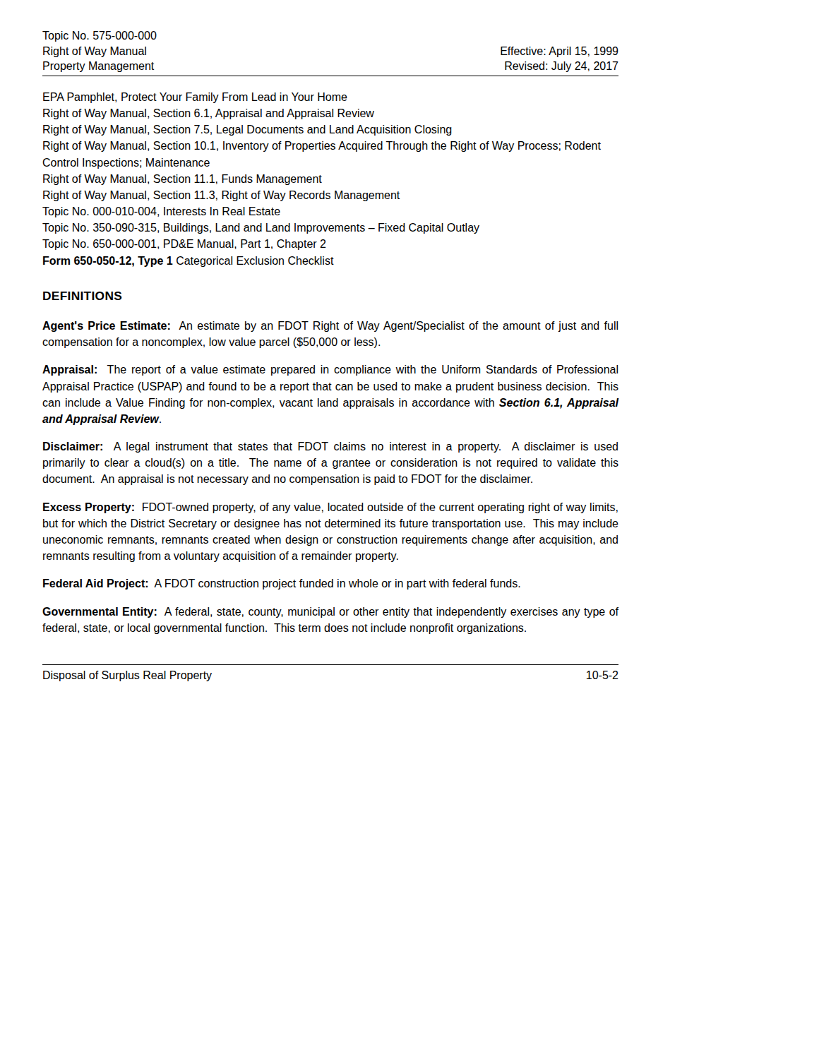Topic No. 575-000-000
Right of Way Manual
Property Management
Effective: April 15, 1999
Revised: July 24, 2017
EPA Pamphlet, Protect Your Family From Lead in Your Home
Right of Way Manual, Section 6.1, Appraisal and Appraisal Review
Right of Way Manual, Section 7.5, Legal Documents and Land Acquisition Closing
Right of Way Manual, Section 10.1, Inventory of Properties Acquired Through the Right of Way Process; Rodent Control Inspections; Maintenance
Right of Way Manual, Section 11.1, Funds Management
Right of Way Manual, Section 11.3, Right of Way Records Management
Topic No. 000-010-004, Interests In Real Estate
Topic No. 350-090-315, Buildings, Land and Land Improvements – Fixed Capital Outlay
Topic No. 650-000-001, PD&E Manual, Part 1, Chapter 2
Form 650-050-12, Type 1 Categorical Exclusion Checklist
DEFINITIONS
Agent's Price Estimate: An estimate by an FDOT Right of Way Agent/Specialist of the amount of just and full compensation for a noncomplex, low value parcel ($50,000 or less).
Appraisal: The report of a value estimate prepared in compliance with the Uniform Standards of Professional Appraisal Practice (USPAP) and found to be a report that can be used to make a prudent business decision. This can include a Value Finding for non-complex, vacant land appraisals in accordance with Section 6.1, Appraisal and Appraisal Review.
Disclaimer: A legal instrument that states that FDOT claims no interest in a property. A disclaimer is used primarily to clear a cloud(s) on a title. The name of a grantee or consideration is not required to validate this document. An appraisal is not necessary and no compensation is paid to FDOT for the disclaimer.
Excess Property: FDOT-owned property, of any value, located outside of the current operating right of way limits, but for which the District Secretary or designee has not determined its future transportation use. This may include uneconomic remnants, remnants created when design or construction requirements change after acquisition, and remnants resulting from a voluntary acquisition of a remainder property.
Federal Aid Project: A FDOT construction project funded in whole or in part with federal funds.
Governmental Entity: A federal, state, county, municipal or other entity that independently exercises any type of federal, state, or local governmental function. This term does not include nonprofit organizations.
Disposal of Surplus Real Property
10-5-2